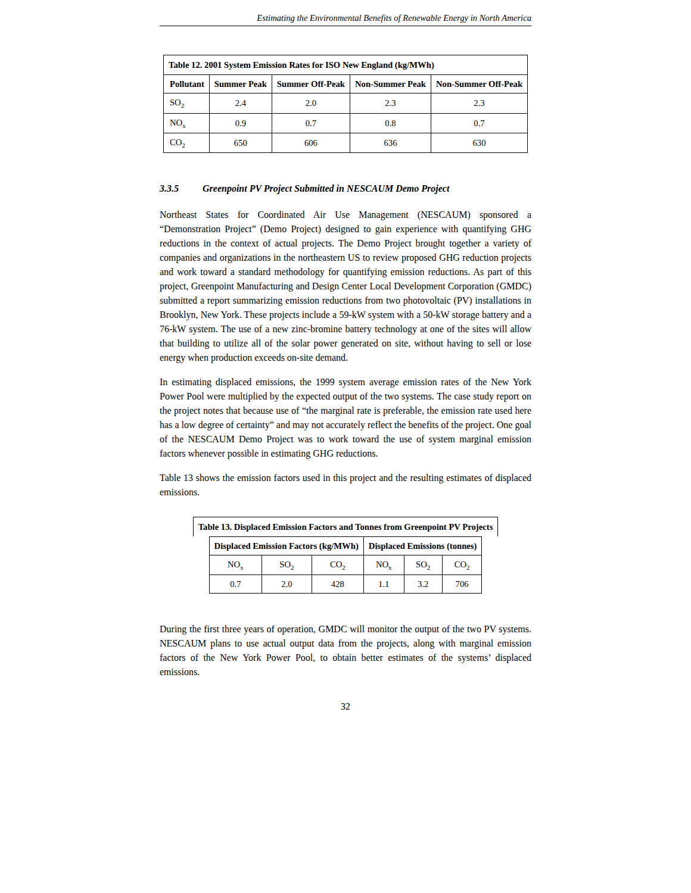Estimating the Environmental Benefits of Renewable Energy in North America
Table 12. 2001 System Emission Rates for ISO New England (kg/MWh)
| Pollutant | Summer Peak | Summer Off-Peak | Non-Summer Peak | Non-Summer Off-Peak |
| --- | --- | --- | --- | --- |
| SO 2 | 2.4 | 2.0 | 2.3 | 2.3 |
| NO x | 0.9 | 0.7 | 0.8 | 0.7 |
| CO 2 | 650 | 606 | 636 | 630 |
3.3.5 Greenpoint PV Project Submitted in NESCAUM Demo Project
Northeast States for Coordinated Air Use Management (NESCAUM) sponsored a “Demonstration Project” (Demo Project) designed to gain experience with quantifying GHG reductions in the context of actual projects. The Demo Project brought together a variety of companies and organizations in the northeastern US to review proposed GHG reduction projects and work toward a standard methodology for quantifying emission reductions. As part of this project, Greenpoint Manufacturing and Design Center Local Development Corporation (GMDC) submitted a report summarizing emission reductions from two photovoltaic (PV) installations in Brooklyn, New York. These projects include a 59-kW system with a 50-kW storage battery and a 76-kW system. The use of a new zinc-bromine battery technology at one of the sites will allow that building to utilize all of the solar power generated on site, without having to sell or lose energy when production exceeds on-site demand.
In estimating displaced emissions, the 1999 system average emission rates of the New York Power Pool were multiplied by the expected output of the two systems. The case study report on the project notes that because use of “the marginal rate is preferable, the emission rate used here has a low degree of certainty” and may not accurately reflect the benefits of the project. One goal of the NESCAUM Demo Project was to work toward the use of system marginal emission factors whenever possible in estimating GHG reductions.
Table 13 shows the emission factors used in this project and the resulting estimates of displaced emissions.
Table 13. Displaced Emission Factors and Tonnes from Greenpoint PV Projects
| Displaced Emission Factors (kg/MWh) | Displaced Emissions (tonnes) |
| NO x | SO 2 | CO 2 | NO x | SO 2 | CO 2 |
| 0.7 | 2.0 | 428 | 1.1 | 3.2 | 706 |
During the first three years of operation, GMDC will monitor the output of the two PV systems. NESCAUM plans to use actual output data from the projects, along with marginal emission factors of the New York Power Pool, to obtain better estimates of the systems’ displaced emissions.
32